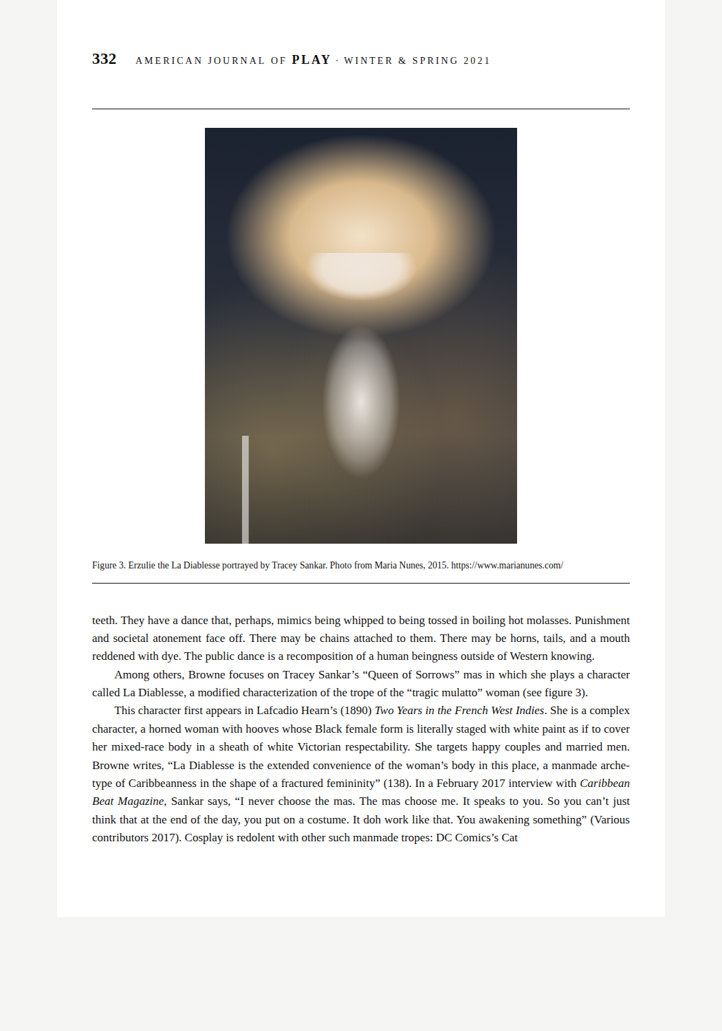332 American Journal of Play·Winter & Spring 2021
Figure 3. Erzulie the La Diablesse portrayed by Tracey Sankar. Photo from Maria Nunes, 2015. https://www.marianunes.com/
teeth. They have a dance that, perhaps, mimics being whipped to being tossed in boiling hot molasses. Punishment and societal atonement face off. There may be chains attached to them. There may be horns, tails, and a mouth reddened with dye. The public dance is a recomposition of a human beingness outside of Western knowing.
Among others, Browne focuses on Tracey Sankar’s “Queen of Sorrows” mas in which she plays a character called La Diablesse, a modified characterization of the trope of the “tragic mulatto” woman (see figure 3).
This character first appears in Lafcadio Hearn’s (1890) Two Years in the French West Indies. She is a complex character, a horned woman with hooves whose Black female form is literally staged with white paint as if to cover her mixed-race body in a sheath of white Victorian respectability. She targets happy couples and married men. Browne writes, “La Diablesse is the extended convenience of the woman’s body in this place, a manmade archetype of Caribbeanness in the shape of a fractured femininity” (138). In a February 2017 interview with Caribbean Beat Magazine, Sankar says, “I never choose the mas. The mas choose me. It speaks to you. So you can’t just think that at the end of the day, you put on a costume. It doh work like that. You awakening something” (Various contributors 2017). Cosplay is redolent with other such manmade tropes: DC Comics’s Cat